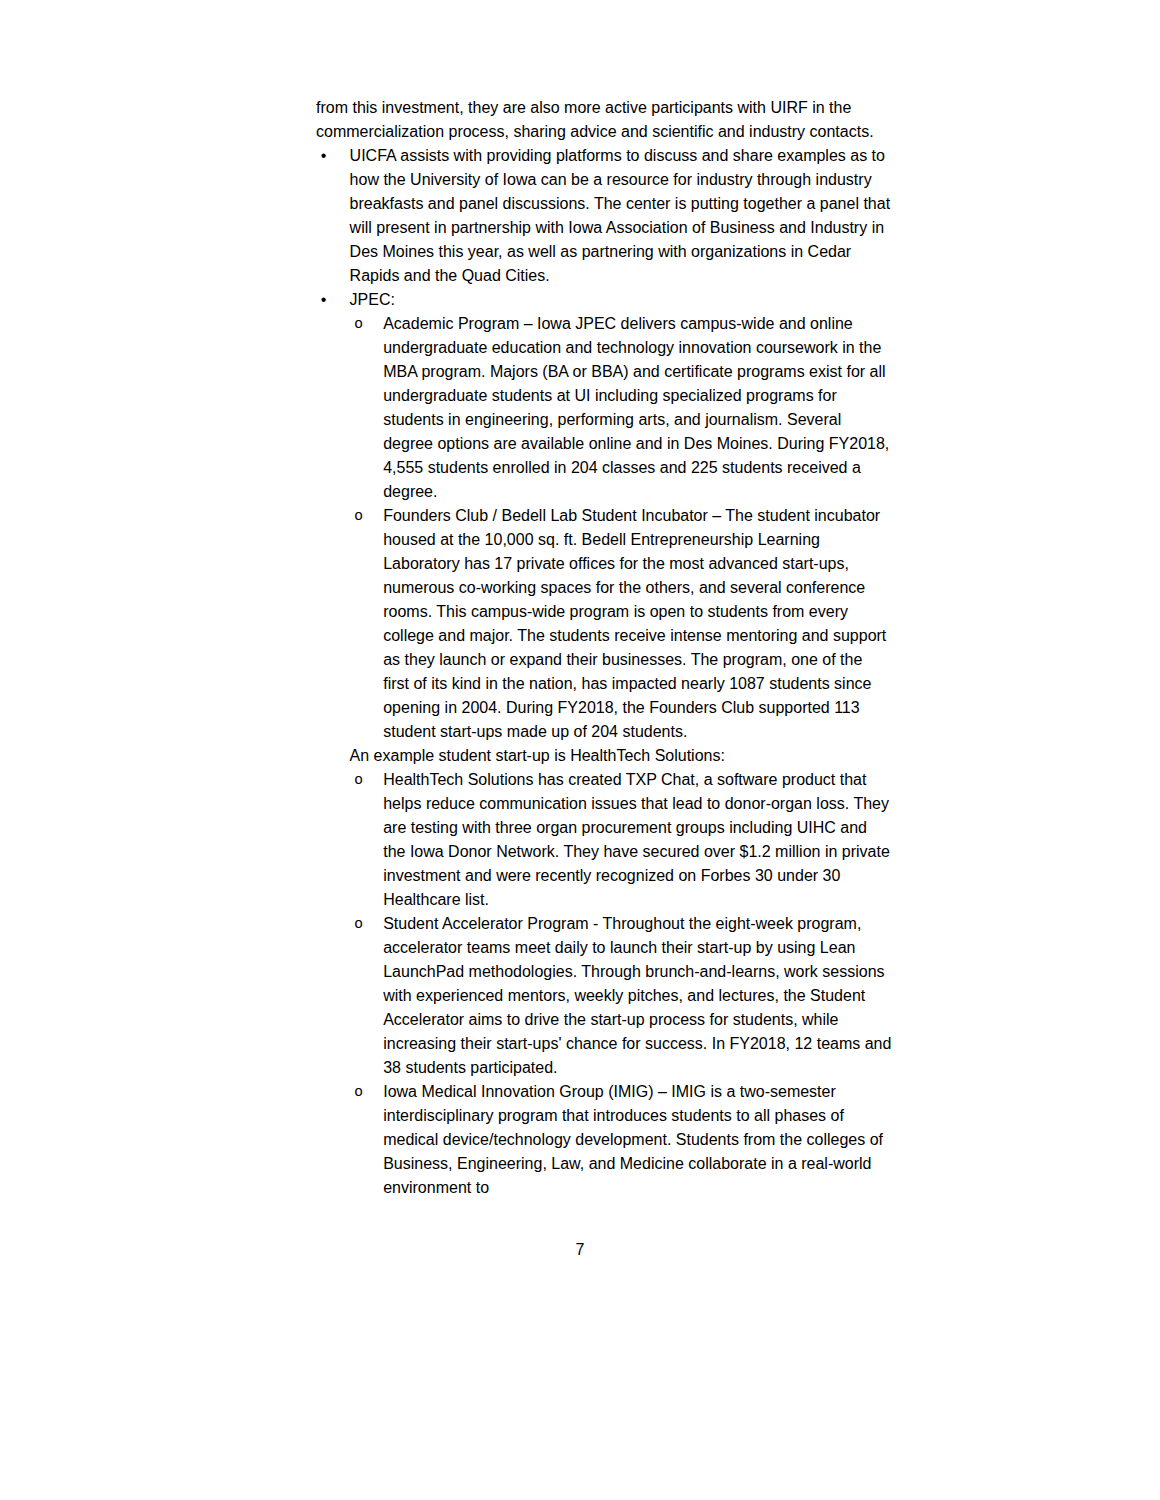from this investment, they are also more active participants with UIRF in the commercialization process, sharing advice and scientific and industry contacts.
UICFA assists with providing platforms to discuss and share examples as to how the University of Iowa can be a resource for industry through industry breakfasts and panel discussions. The center is putting together a panel that will present in partnership with Iowa Association of Business and Industry in Des Moines this year, as well as partnering with organizations in Cedar Rapids and the Quad Cities.
JPEC:
Academic Program – Iowa JPEC delivers campus-wide and online undergraduate education and technology innovation coursework in the MBA program. Majors (BA or BBA) and certificate programs exist for all undergraduate students at UI including specialized programs for students in engineering, performing arts, and journalism. Several degree options are available online and in Des Moines. During FY2018, 4,555 students enrolled in 204 classes and 225 students received a degree.
Founders Club / Bedell Lab Student Incubator – The student incubator housed at the 10,000 sq. ft. Bedell Entrepreneurship Learning Laboratory has 17 private offices for the most advanced start-ups, numerous co-working spaces for the others, and several conference rooms. This campus-wide program is open to students from every college and major. The students receive intense mentoring and support as they launch or expand their businesses. The program, one of the first of its kind in the nation, has impacted nearly 1087 students since opening in 2004. During FY2018, the Founders Club supported 113 student start-ups made up of 204 students.
An example student start-up is HealthTech Solutions:
HealthTech Solutions has created TXP Chat, a software product that helps reduce communication issues that lead to donor-organ loss. They are testing with three organ procurement groups including UIHC and the Iowa Donor Network. They have secured over $1.2 million in private investment and were recently recognized on Forbes 30 under 30 Healthcare list.
Student Accelerator Program - Throughout the eight-week program, accelerator teams meet daily to launch their start-up by using Lean LaunchPad methodologies. Through brunch-and-learns, work sessions with experienced mentors, weekly pitches, and lectures, the Student Accelerator aims to drive the start-up process for students, while increasing their start-ups' chance for success. In FY2018, 12 teams and 38 students participated.
Iowa Medical Innovation Group (IMIG) – IMIG is a two-semester interdisciplinary program that introduces students to all phases of medical device/technology development. Students from the colleges of Business, Engineering, Law, and Medicine collaborate in a real-world environment to
7